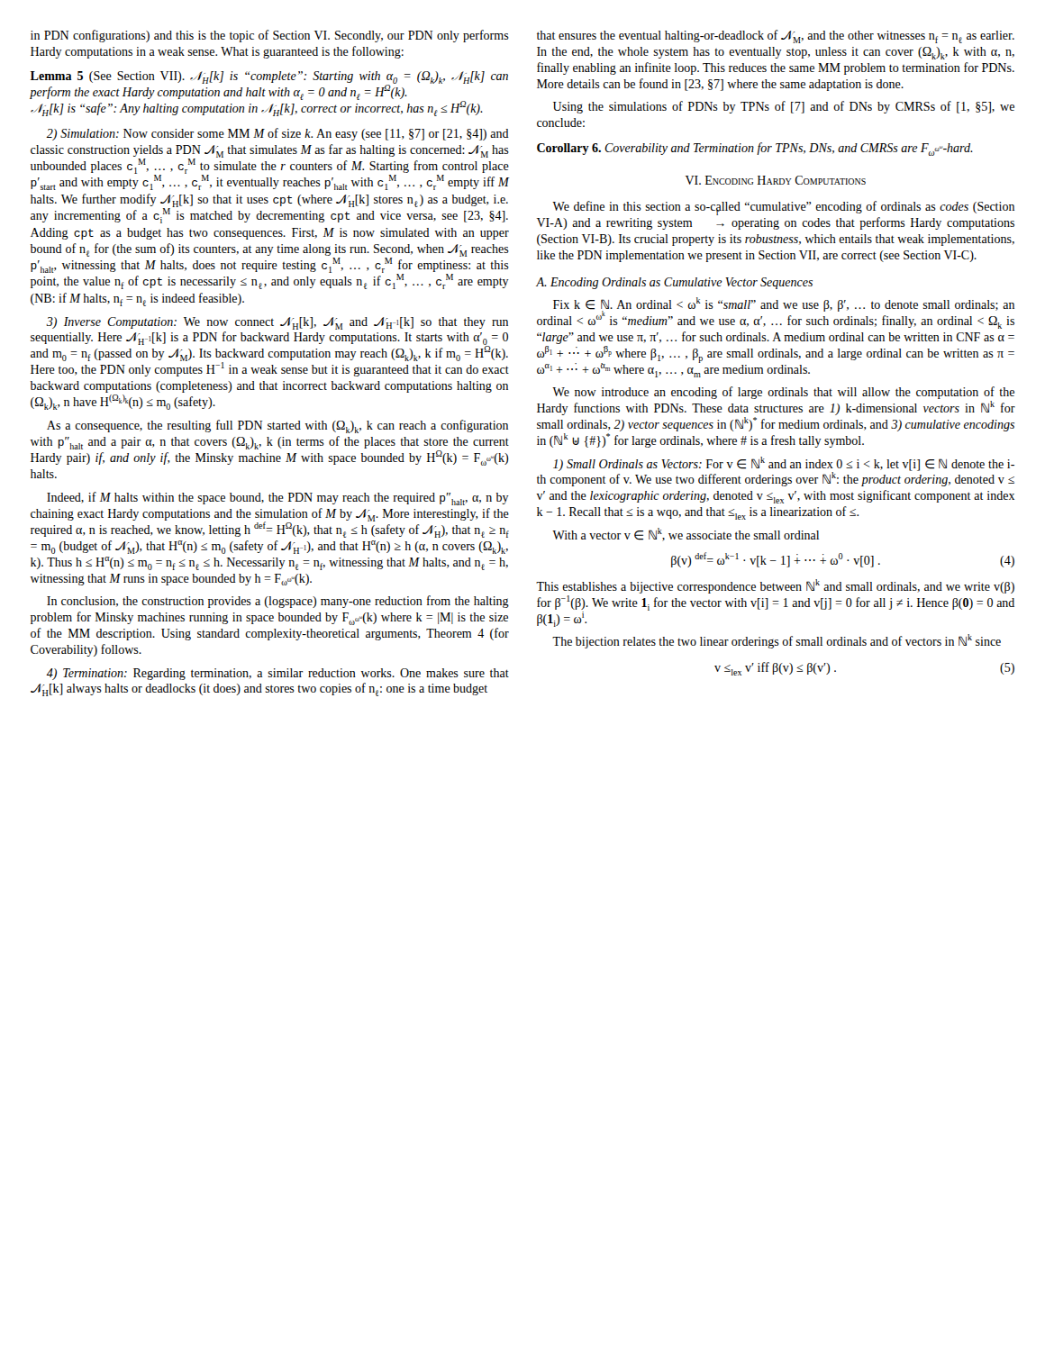in PDN configurations) and this is the topic of Section VI. Secondly, our PDN only performs Hardy computations in a weak sense. What is guaranteed is the following:
Lemma 5 (See Section VII). 𝒩H[k] is “complete”: Starting with α0 = (Ωk)k, 𝒩H[k] can perform the exact Hardy computation and halt with αℓ = 0 and nℓ = HΩ(k).
𝒩H[k] is “safe”: Any halting computation in 𝒩H[k], correct or incorrect, has nℓ ≤ HΩ(k).
2) Simulation: Now consider some MM M of size k. An easy (see [11, §7] or [21, §4]) and classic construction yields a PDN 𝒩M that simulates M as far as halting is concerned: 𝒩M has unbounded places c1M, … , crM to simulate the r counters of M. Starting from control place p′start and with empty c1M, … , crM, it eventually reaches p′halt with c1M, … , crM empty iff M halts. We further modify 𝒩H[k] so that it uses cpt (where 𝒩H[k] stores nℓ) as a budget, i.e. any incrementing of a ciM is matched by decrementing cpt and vice versa, see [23, §4]. Adding cpt as a budget has two consequences. First, M is now simulated with an upper bound of nℓ for (the sum of) its counters, at any time along its run. Second, when 𝒩M reaches p′halt, witnessing that M halts, does not require testing c1M, … , crM for emptiness: at this point, the value nf of cpt is necessarily ≤ nℓ, and only equals nℓ if c1M, … , crM are empty (NB: if M halts, nf = nℓ is indeed feasible).
3) Inverse Computation: We now connect 𝒩H[k], 𝒩M and 𝒩H−1[k] so that they run sequentially. Here 𝒩H−1[k] is a PDN for backward Hardy computations. It starts with α′0 = 0 and m0 = nf (passed on by 𝒩M). Its backward computation may reach (Ωk)k, k if m0 = HΩ(k). Here too, the PDN only computes H−1 in a weak sense but it is guaranteed that it can do exact backward computations (completeness) and that incorrect backward computations halting on (Ωk)k, n have H(Ωk)k(n) ≤ m0 (safety).
As a consequence, the resulting full PDN started with (Ωk)k, k can reach a configuration with p″halt and a pair α, n that covers (Ωk)k, k (in terms of the places that store the current Hardy pair) if, and only if, the Minsky machine M with space bounded by HΩ(k) = Fωωω(k) halts.
Indeed, if M halts within the space bound, the PDN may reach the required p″halt, α, n by chaining exact Hardy computations and the simulation of M by 𝒩M. More interestingly, if the required α, n is reached, we know, letting h def= HΩ(k), that nℓ ≤ h (safety of 𝒩H), that nℓ ≥ nf = m0 (budget of 𝒩M), that Hα(n) ≤ m0 (safety of 𝒩H−1), and that Hα(n) ≥ h (α, n covers (Ωk)k, k). Thus h ≤ Hα(n) ≤ m0 = nf ≤ nℓ ≤ h. Necessarily nℓ = nf, witnessing that M halts, and nℓ = h, witnessing that M runs in space bounded by h = Fωωω(k).
In conclusion, the construction provides a (logspace) many-one reduction from the halting problem for Minsky machines running in space bounded by Fωωω(k) where k = |M| is the size of the MM description. Using standard complexity-theoretical arguments, Theorem 4 (for Coverability) follows.
4) Termination: Regarding termination, a similar reduction works. One makes sure that 𝒩H[k] always halts or deadlocks (it does) and stores two copies of nℓ: one is a time budget
that ensures the eventual halting-or-deadlock of 𝒩M, and the other witnesses nf = nℓ as earlier. In the end, the whole system has to eventually stop, unless it can cover (Ωk)k, k with α, n, finally enabling an infinite loop. This reduces the same MM problem to termination for PDNs. More details can be found in [23, §7] where the same adaptation is done.
Using the simulations of PDNs by TPNs of [7] and of DNs by CMRSs of [1, §5], we conclude:
Corollary 6. Coverability and Termination for TPNs, DNs, and CMRSs are Fωωω-hard.
VI. Encoding Hardy Computations
We define in this section a so-called “cumulative” encoding of ordinals as codes (Section VI-A) and a rewriting system →r operating on codes that performs Hardy computations (Section VI-B). Its crucial property is its robustness, which entails that weak implementations, like the PDN implementation we present in Section VII, are correct (see Section VI-C).
A. Encoding Ordinals as Cumulative Vector Sequences
Fix k ∈ ℕ. An ordinal < ωk is “small” and we use β, β′, … to denote small ordinals; an ordinal < ωωk is “medium” and we use α, α′, … for such ordinals; finally, an ordinal < Ωk is “large” and we use π, π′, … for such ordinals. A medium ordinal can be written in CNF as α = ωβ1 + ⋯ + ωβp where β1, … , βp are small ordinals, and a large ordinal can be written as π = ωα1 + ⋯ + ωαm where α1, … , αm are medium ordinals.
We now introduce an encoding of large ordinals that will allow the computation of the Hardy functions with PDNs. These data structures are 1) k-dimensional vectors in ℕk for small ordinals, 2) vector sequences in (ℕk)* for medium ordinals, and 3) cumulative encodings in (ℕk ⊎ {#})* for large ordinals, where # is a fresh tally symbol.
1) Small Ordinals as Vectors: For v ∈ ℕk and an index 0 ≤ i < k, let v[i] ∈ ℕ denote the i-th component of v. We use two different orderings over ℕk: the product ordering, denoted v ≤ v′ and the lexicographic ordering, denoted v ≤lex v′, with most significant component at index k − 1. Recall that ≤ is a wqo, and that ≤lex is a linearization of ≤.
With a vector v ∈ ℕk, we associate the small ordinal
β(v) def= ωk−1 · v[k − 1] + ⋯ + ω0 · v[0] .(4)
This establishes a bijective correspondence between ℕk and small ordinals, and we write v(β) for β−1(β). We write 1i for the vector with v[i] = 1 and v[j] = 0 for all j ≠ i. Hence β(0) = 0 and β(1i) = ωi.
The bijection relates the two linear orderings of small ordinals and of vectors in ℕk since
v ≤lex v′ iff β(v) ≤ β(v′) .(5)